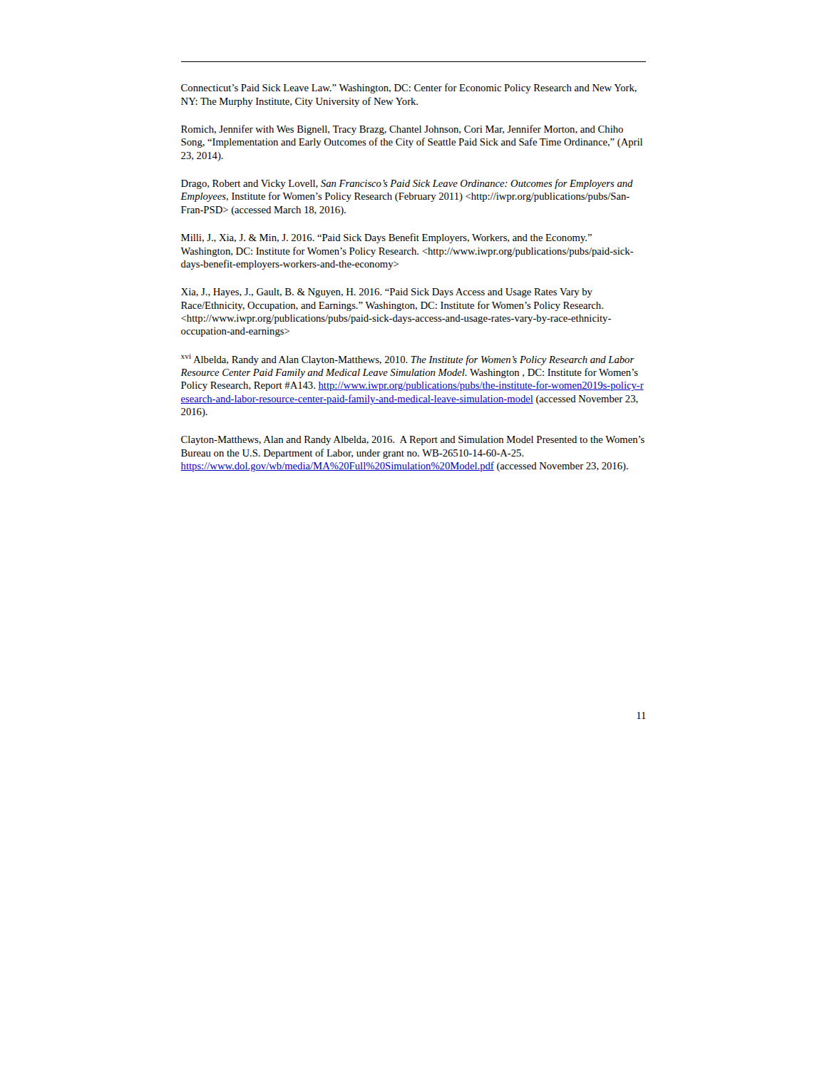Connecticut’s Paid Sick Leave Law.” Washington, DC: Center for Economic Policy Research and New York, NY: The Murphy Institute, City University of New York.
Romich, Jennifer with Wes Bignell, Tracy Brazg, Chantel Johnson, Cori Mar, Jennifer Morton, and Chiho Song, “Implementation and Early Outcomes of the City of Seattle Paid Sick and Safe Time Ordinance,” (April 23, 2014).
Drago, Robert and Vicky Lovell, San Francisco’s Paid Sick Leave Ordinance: Outcomes for Employers and Employees, Institute for Women’s Policy Research (February 2011) <http://iwpr.org/publications/pubs/San-Fran-PSD> (accessed March 18, 2016).
Milli, J., Xia, J. & Min, J. 2016. “Paid Sick Days Benefit Employers, Workers, and the Economy.” Washington, DC: Institute for Women’s Policy Research. <http://www.iwpr.org/publications/pubs/paid-sick-days-benefit-employers-workers-and-the-economy>
Xia, J., Hayes, J., Gault, B. & Nguyen, H. 2016. “Paid Sick Days Access and Usage Rates Vary by Race/Ethnicity, Occupation, and Earnings.” Washington, DC: Institute for Women’s Policy Research. <http://www.iwpr.org/publications/pubs/paid-sick-days-access-and-usage-rates-vary-by-race-ethnicity-occupation-and-earnings>
xvi Albelda, Randy and Alan Clayton-Matthews, 2010. The Institute for Women’s Policy Research and Labor Resource Center Paid Family and Medical Leave Simulation Model. Washington , DC: Institute for Women’s Policy Research, Report #A143. http://www.iwpr.org/publications/pubs/the-institute-for-women2019s-policy-research-and-labor-resource-center-paid-family-and-medical-leave-simulation-model (accessed November 23, 2016).
Clayton-Matthews, Alan and Randy Albelda, 2016. A Report and Simulation Model Presented to the Women’s Bureau on the U.S. Department of Labor, under grant no. WB-26510-14-60-A-25.
https://www.dol.gov/wb/media/MA%20Full%20Simulation%20Model.pdf (accessed November 23, 2016).
11